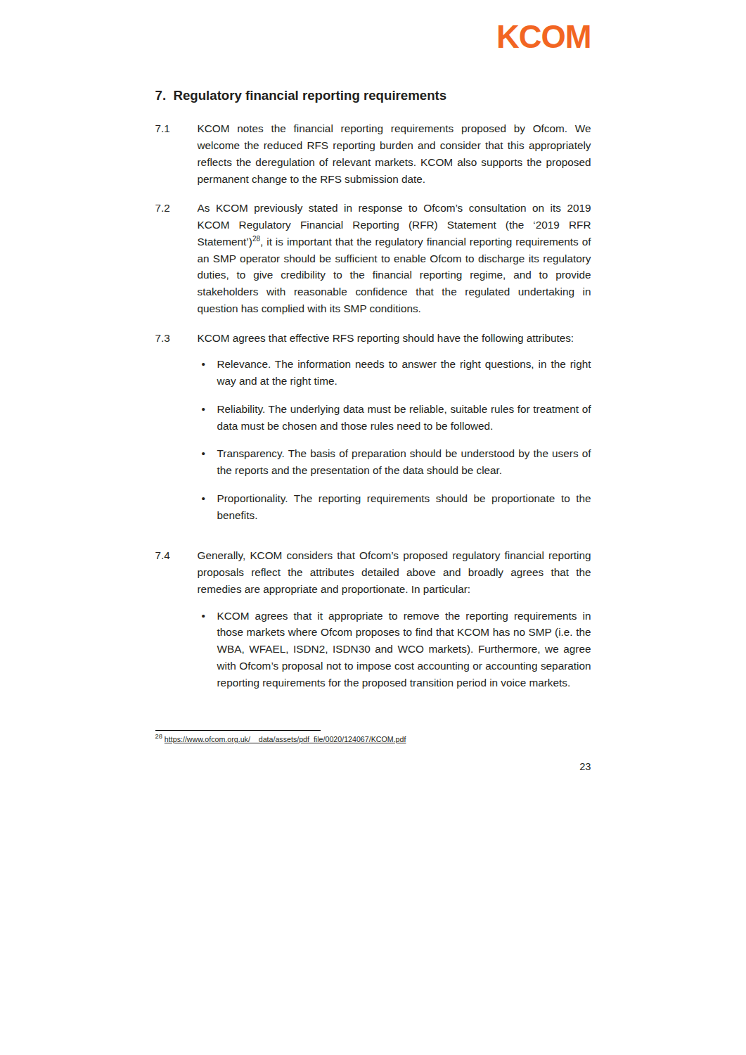KCOM
7. Regulatory financial reporting requirements
7.1
KCOM notes the financial reporting requirements proposed by Ofcom. We welcome the reduced RFS reporting burden and consider that this appropriately reflects the deregulation of relevant markets. KCOM also supports the proposed permanent change to the RFS submission date.
7.2
As KCOM previously stated in response to Ofcom’s consultation on its 2019 KCOM Regulatory Financial Reporting (RFR) Statement (the ‘2019 RFR Statement’)28, it is important that the regulatory financial reporting requirements of an SMP operator should be sufficient to enable Ofcom to discharge its regulatory duties, to give credibility to the financial reporting regime, and to provide stakeholders with reasonable confidence that the regulated undertaking in question has complied with its SMP conditions.
7.3
KCOM agrees that effective RFS reporting should have the following attributes:
Relevance. The information needs to answer the right questions, in the right way and at the right time.
Reliability. The underlying data must be reliable, suitable rules for treatment of data must be chosen and those rules need to be followed.
Transparency. The basis of preparation should be understood by the users of the reports and the presentation of the data should be clear.
Proportionality. The reporting requirements should be proportionate to the benefits.
7.4
Generally, KCOM considers that Ofcom’s proposed regulatory financial reporting proposals reflect the attributes detailed above and broadly agrees that the remedies are appropriate and proportionate. In particular:
KCOM agrees that it appropriate to remove the reporting requirements in those markets where Ofcom proposes to find that KCOM has no SMP (i.e. the WBA, WFAEL, ISDN2, ISDN30 and WCO markets). Furthermore, we agree with Ofcom’s proposal not to impose cost accounting or accounting separation reporting requirements for the proposed transition period in voice markets.
28 https://www.ofcom.org.uk/__data/assets/pdf_file/0020/124067/KCOM.pdf
23